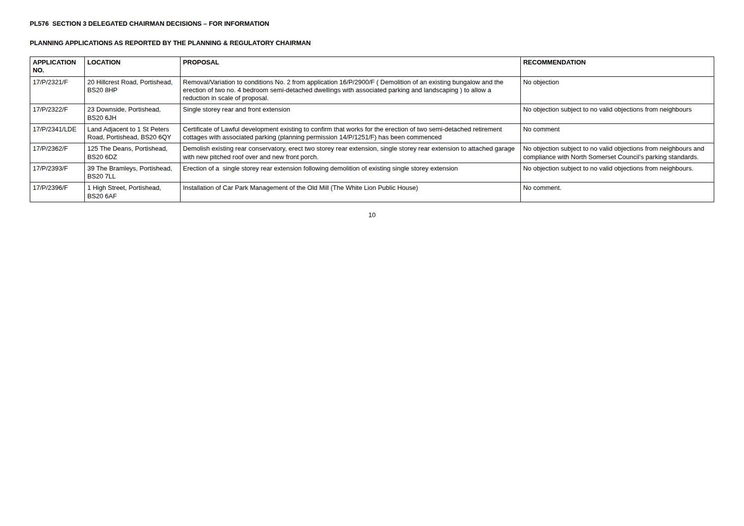PL576 SECTION 3 DELEGATED CHAIRMAN DECISIONS – FOR INFORMATION
PLANNING APPLICATIONS AS REPORTED BY THE PLANNING & REGULATORY CHAIRMAN
| APPLICATION NO. | LOCATION | PROPOSAL | RECOMMENDATION |
| --- | --- | --- | --- |
| 17/P/2321/F | 20 Hillcrest Road, Portishead, BS20 8HP | Removal/Variation to conditions No. 2 from application 16/P/2900/F ( Demolition of an existing bungalow and the erection of two no. 4 bedroom semi-detached dwellings with associated parking and landscaping ) to allow a reduction in scale of proposal. | No objection |
| 17/P/2322/F | 23 Downside, Portishead, BS20 6JH | Single storey rear and front extension | No objection subject to no valid objections from neighbours |
| 17/P/2341/LDE | Land Adjacent to 1 St Peters Road, Portishead, BS20 6QY | Certificate of Lawful development existing to confirm that works for the erection of two semi-detached retirement cottages with associated parking (planning permission 14/P/1251/F) has been commenced | No comment |
| 17/P/2362/F | 125 The Deans, Portishead, BS20 6DZ | Demolish existing rear conservatory, erect two storey rear extension, single storey rear extension to attached garage with new pitched roof over and new front porch. | No objection subject to no valid objections from neighbours and compliance with North Somerset Council’s parking standards. |
| 17/P/2393/F | 39 The Bramleys, Portishead, BS20 7LL | Erection of a single storey rear extension following demolition of existing single storey extension | No objection subject to no valid objections from neighbours. |
| 17/P/2396/F | 1 High Street, Portishead, BS20 6AF | Installation of Car Park Management of the Old Mill (The White Lion Public House) | No comment. |
10